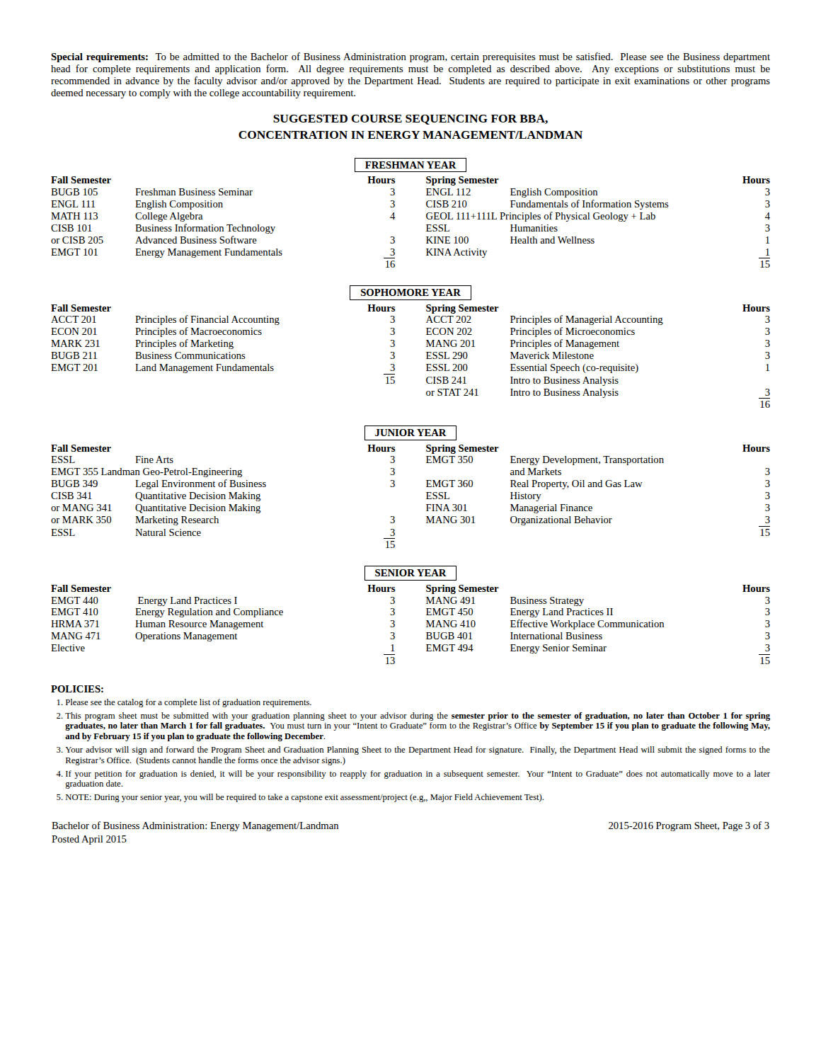Special requirements: To be admitted to the Bachelor of Business Administration program, certain prerequisites must be satisfied. Please see the Business department head for complete requirements and application form. All degree requirements must be completed as described above. Any exceptions or substitutions must be recommended in advance by the faculty advisor and/or approved by the Department Head. Students are required to participate in exit examinations or other programs deemed necessary to comply with the college accountability requirement.
SUGGESTED COURSE SEQUENCING FOR BBA, CONCENTRATION IN ENERGY MANAGEMENT/LANDMAN
FRESHMAN YEAR
| Fall Semester | Hours | | Spring Semester | Hours |
| BUGB 105 | Freshman Business Seminar | 3 | | ENGL 112 | English Composition | 3 |
| ENGL 111 | English Composition | 3 | | CISB 210 | Fundamentals of Information Systems | 3 |
| MATH 113 | College Algebra | 4 | | GEOL 111+111L Principles of Physical Geology + Lab | 4 |
| CISB 101 | Business Information Technology | | | ESSL | Humanities | 3 |
| or CISB 205 | Advanced Business Software | 3 | | KINE 100 | Health and Wellness | 1 |
| EMGT 101 | Energy Management Fundamentals | 3 | | KINA Activity | 1 |
| | 16 | | | 15 |
SOPHOMORE YEAR
| Fall Semester | Hours | | Spring Semester | Hours |
| ACCT 201 | Principles of Financial Accounting | 3 | | ACCT 202 | Principles of Managerial Accounting | 3 |
| ECON 201 | Principles of Macroeconomics | 3 | | ECON 202 | Principles of Microeconomics | 3 |
| MARK 231 | Principles of Marketing | 3 | | MANG 201 | Principles of Management | 3 |
| BUGB 211 | Business Communications | 3 | | ESSL 290 | Maverick Milestone | 3 |
| EMGT 201 | Land Management Fundamentals | 3 | | ESSL 200 | E ssential Spee c h (co-requisite) | 1 |
| | 15 | | CISB 241 | Intro to Business Analysis | |
| | | | or STAT 241 | Intro to Business Analysis | 3 |
| | | | | 16 |
JUNIOR YEAR
| Fall Semester | Hours | | Spring Semester | Hours |
| ESSL | Fine Arts | 3 | | EMGT 350 | Energy Development, Transportation | |
| EMGT 355 Landman Geo-Petrol-Engineering | 3 | | | and Markets | 3 |
| BUGB 349 | Legal Environment of Business | 3 | | EMGT 360 | Real Property, Oil and Gas Law | 3 |
| CISB 341 | Quantitative Decision Making | | | ESSL | History | 3 |
| or MANG 341 | Quantitative Decision Making | | | FINA 301 | Managerial Finance | 3 |
| or MARK 350 | Marketing Research | 3 | | MANG 301 | Organizational Behavior | 3 |
| ESSL | Natural Science | 3 | | | 15 |
| | 15 | | | |
SENIOR YEAR
| Fall Semester | Hours | | Spring Semester | Hours |
| EMGT 440 | Energy Land Practices I | 3 | | MANG 491 | Business Strategy | 3 |
| EMGT 410 | Energy Regulation and Compliance | 3 | | EMGT 450 | Energy Land Practices II | 3 |
| HRMA 371 | Human Resource Management | 3 | | MANG 410 | Effective Workplace Communication | 3 |
| MANG 471 | Operations Management | 3 | | BUGB 401 | International Business | 3 |
| Elective | 1 | | EMGT 494 | Energy Senior Seminar | 3 |
| | 13 | | | 15 |
POLICIES:
Please see the catalog for a complete list of graduation requirements.
This program sheet must be submitted with your graduation planning sheet to your advisor during the semester prior to the semester of graduation, no later than October 1 for spring graduates, no later than March 1 for fall graduates. You must turn in your “Intent to Graduate” form to the Registrar’s Office by September 15 if you plan to graduate the following May, and by February 15 if you plan to graduate the following December.
Your advisor will sign and forward the Program Sheet and Graduation Planning Sheet to the Department Head for signature. Finally, the Department Head will submit the signed forms to the Registrar’s Office. (Students cannot handle the forms once the advisor signs.)
If your petition for graduation is denied, it will be your responsibility to reapply for graduation in a subsequent semester. Your “Intent to Graduate” does not automatically move to a later graduation date.
NOTE: During your senior year, you will be required to take a capstone exit assessment/project (e.g,, Major Field Achievement Test).
| Bachelor of Business Administration: Energy Management/Landman | 2015-2016 Program Sheet, Page 3 of 3 |
| Posted April 2015 | |